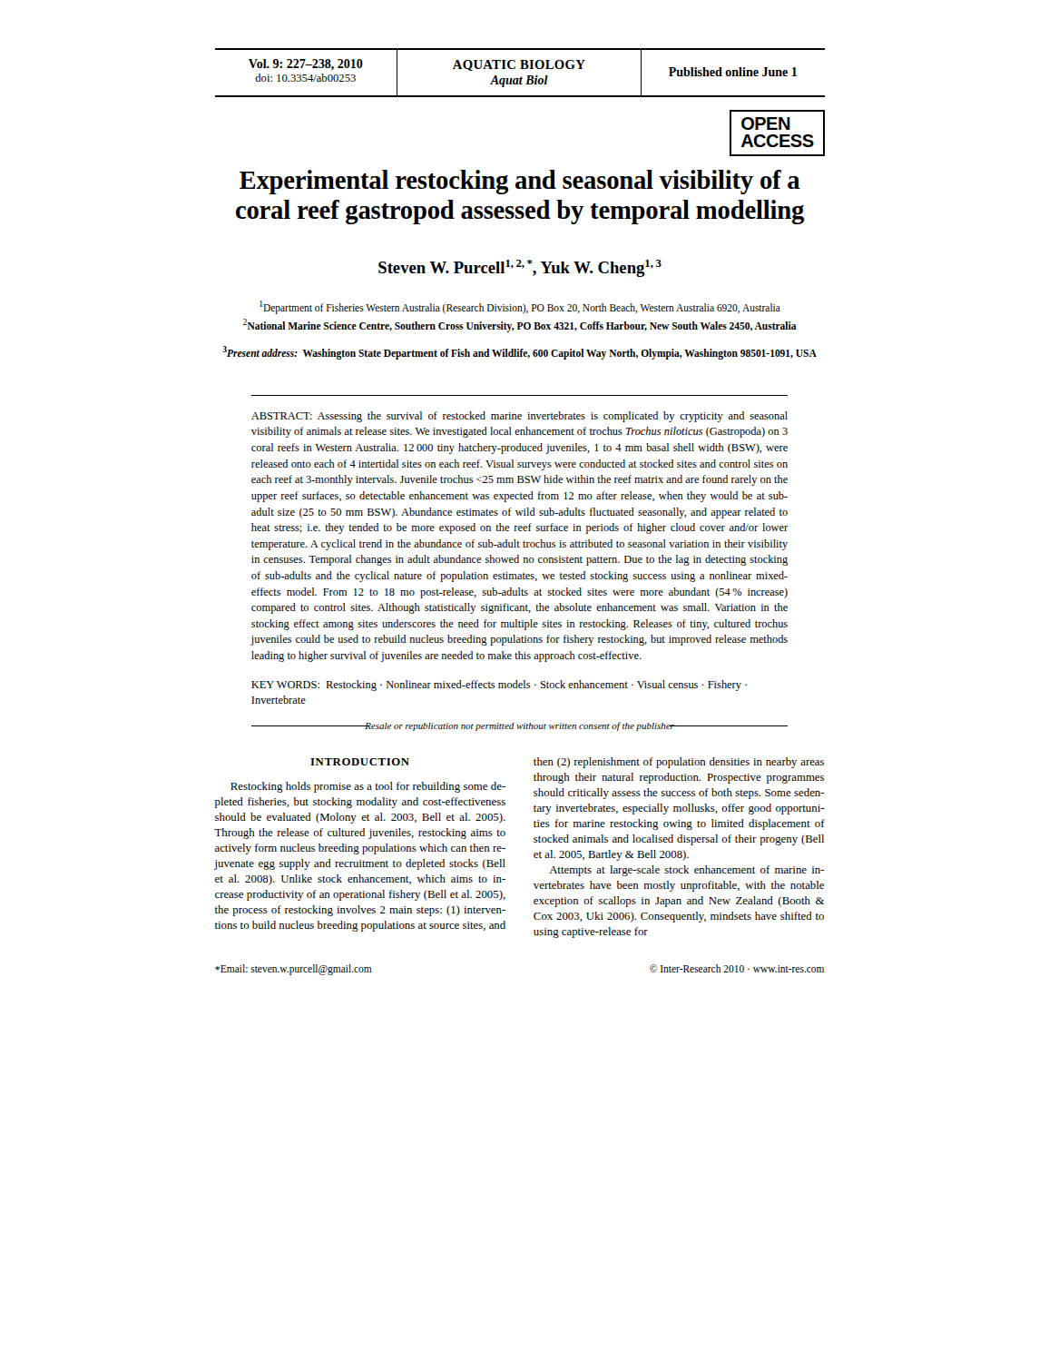Vol. 9: 227–238, 2010
doi: 10.3354/ab00253
AQUATIC BIOLOGY
Aquat Biol
Published online June 1
OPEN ACCESS
Experimental restocking and seasonal visibility of a
coral reef gastropod assessed by temporal modelling
Steven W. Purcell1, 2, *, Yuk W. Cheng1, 3
1Department of Fisheries Western Australia (Research Division), PO Box 20, North Beach, Western Australia 6920, Australia
2National Marine Science Centre, Southern Cross University, PO Box 4321, Coffs Harbour, New South Wales 2450, Australia
3Present address: Washington State Department of Fish and Wildlife, 600 Capitol Way North, Olympia, Washington 98501-1091, USA
ABSTRACT: Assessing the survival of restocked marine invertebrates is complicated by crypticity and seasonal visibility of animals at release sites. We investigated local enhancement of trochus Trochus niloticus (Gastropoda) on 3 coral reefs in Western Australia. 12 000 tiny hatchery-produced juveniles, 1 to 4 mm basal shell width (BSW), were released onto each of 4 intertidal sites on each reef. Visual surveys were conducted at stocked sites and control sites on each reef at 3-monthly intervals. Juvenile trochus <25 mm BSW hide within the reef matrix and are found rarely on the upper reef surfaces, so detectable enhancement was expected from 12 mo after release, when they would be at sub-adult size (25 to 50 mm BSW). Abundance estimates of wild sub-adults fluctuated seasonally, and appear related to heat stress; i.e. they tended to be more exposed on the reef surface in periods of higher cloud cover and/or lower temperature. A cyclical trend in the abundance of sub-adult trochus is attributed to seasonal variation in their visibility in censuses. Temporal changes in adult abundance showed no consistent pattern. Due to the lag in detecting stocking of sub-adults and the cyclical nature of population estimates, we tested stocking success using a nonlinear mixed-effects model. From 12 to 18 mo post-release, sub-adults at stocked sites were more abundant (54 % increase) compared to control sites. Although statistically significant, the absolute enhancement was small. Variation in the stocking effect among sites underscores the need for multiple sites in restocking. Releases of tiny, cultured trochus juveniles could be used to rebuild nucleus breeding populations for fishery restocking, but improved release methods leading to higher survival of juveniles are needed to make this approach cost-effective.
KEY WORDS: Restocking · Nonlinear mixed-effects models · Stock enhancement · Visual census · Fishery · Invertebrate
Resale or republication not permitted without written consent of the publisher
INTRODUCTION
Restocking holds promise as a tool for rebuilding some depleted fisheries, but stocking modality and cost-effectiveness should be evaluated (Molony et al. 2003, Bell et al. 2005). Through the release of cultured juveniles, restocking aims to actively form nucleus breeding populations which can then rejuvenate egg supply and recruitment to depleted stocks (Bell et al. 2008). Unlike stock enhancement, which aims to increase productivity of an operational fishery (Bell et al. 2005), the process of restocking involves 2 main steps: (1) interventions to build nucleus breeding populations at source sites, and then (2) replenishment of population densities in nearby areas through their natural reproduction. Prospective programmes should critically assess the success of both steps. Some sedentary invertebrates, especially mollusks, offer good opportunities for marine restocking owing to limited displacement of stocked animals and localised dispersal of their progeny (Bell et al. 2005, Bartley & Bell 2008).
Attempts at large-scale stock enhancement of marine invertebrates have been mostly unprofitable, with the notable exception of scallops in Japan and New Zealand (Booth & Cox 2003, Uki 2006). Consequently, mindsets have shifted to using captive-release for
*Email: steven.w.purcell@gmail.com
© Inter-Research 2010 · www.int-res.com